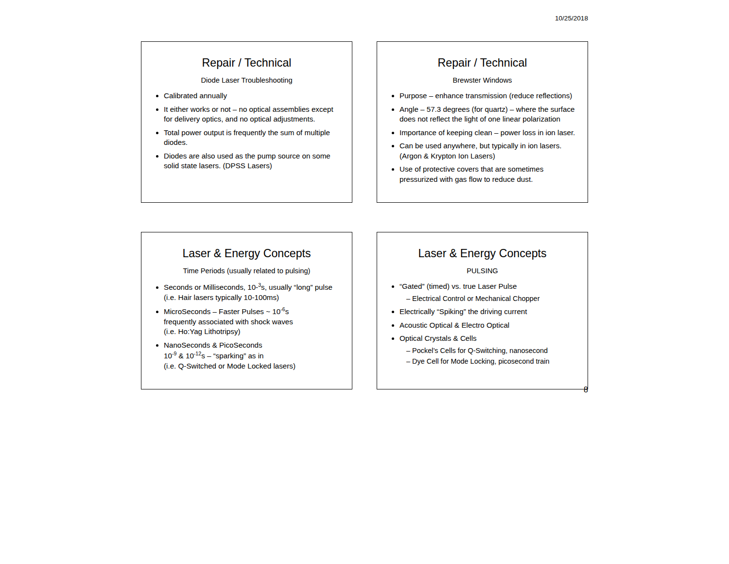10/25/2018
Repair / Technical
Diode Laser Troubleshooting
Calibrated annually
It either works or not – no optical assemblies except for delivery optics, and no optical adjustments.
Total power output is frequently the sum of multiple diodes.
Diodes are also used as the pump source on some solid state lasers. (DPSS Lasers)
Repair / Technical
Brewster Windows
Purpose – enhance transmission (reduce reflections)
Angle – 57.3 degrees (for quartz) – where the surface does not reflect the light of one linear polarization
Importance of keeping clean – power loss in ion laser.
Can be used anywhere, but typically in ion lasers. (Argon & Krypton Ion Lasers)
Use of protective covers that are sometimes pressurized with gas flow to reduce dust.
Laser & Energy Concepts
Time Periods (usually related to pulsing)
Seconds or Milliseconds, 10-3s, usually “long” pulse (i.e. Hair lasers typically 10-100ms)
MicroSeconds – Faster Pulses ~ 10-6s
frequently associated with shock waves
(i.e. Ho:Yag Lithotripsy)
NanoSeconds & PicoSeconds
10-9 & 10-12s – “sparking” as in
(i.e. Q-Switched or Mode Locked lasers)
Laser & Energy Concepts
PULSING
“Gated” (timed) vs. true Laser Pulse
Electrical Control or Mechanical Chopper
Electrically “Spiking” the driving current
Acoustic Optical & Electro Optical
Optical Crystals & Cells
Pockel’s Cells for Q-Switching, nanosecond
Dye Cell for Mode Locking, picosecond train
8